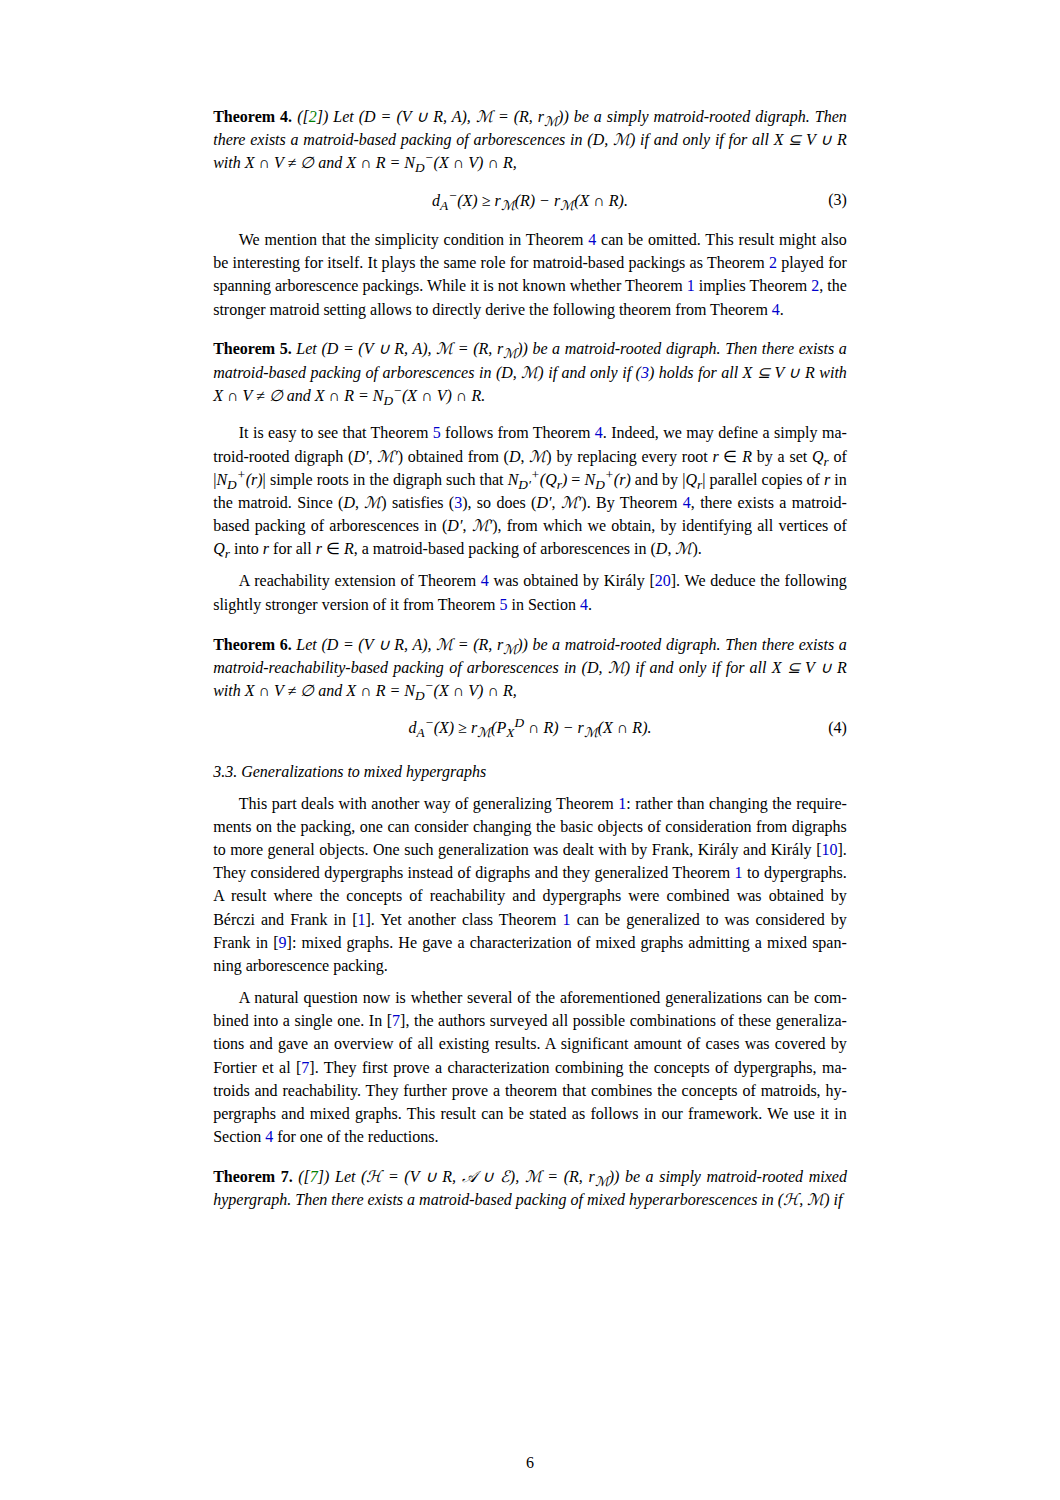Theorem 4. ([2]) Let (D = (V ∪ R, A), ℳ = (R, rℳ)) be a simply matroid-rooted digraph. Then there exists a matroid-based packing of arborescences in (D, ℳ) if and only if for all X ⊆ V ∪ R with X ∩ V ≠ ∅ and X ∩ R = ND−(X ∩ V) ∩ R,
dA−(X) ≥ rℳ(R) − rℳ(X ∩ R). (3)
We mention that the simplicity condition in Theorem 4 can be omitted. This result might also be interesting for itself. It plays the same role for matroid-based packings as Theorem 2 played for spanning arborescence packings. While it is not known whether Theorem 1 implies Theorem 2, the stronger matroid setting allows to directly derive the following theorem from Theorem 4.
Theorem 5. Let (D = (V ∪ R, A), ℳ = (R, rℳ)) be a matroid-rooted digraph. Then there exists a matroid-based packing of arborescences in (D, ℳ) if and only if (3) holds for all X ⊆ V ∪ R with X ∩ V ≠ ∅ and X ∩ R = ND−(X ∩ V) ∩ R.
It is easy to see that Theorem 5 follows from Theorem 4. Indeed, we may define a simply matroid-rooted digraph (D′, ℳ′) obtained from (D, ℳ) by replacing every root r ∈ R by a set Qr of |ND+(r)| simple roots in the digraph such that ND′+(Qr) = ND+(r) and by |Qr| parallel copies of r in the matroid. Since (D, ℳ) satisfies (3), so does (D′, ℳ′). By Theorem 4, there exists a matroid-based packing of arborescences in (D′, ℳ′), from which we obtain, by identifying all vertices of Qr into r for all r ∈ R, a matroid-based packing of arborescences in (D, ℳ).
A reachability extension of Theorem 4 was obtained by Király [20]. We deduce the following slightly stronger version of it from Theorem 5 in Section 4.
Theorem 6. Let (D = (V ∪ R, A), ℳ = (R, rℳ)) be a matroid-rooted digraph. Then there exists a matroid-reachability-based packing of arborescences in (D, ℳ) if and only if for all X ⊆ V ∪ R with X ∩ V ≠ ∅ and X ∩ R = ND−(X ∩ V) ∩ R,
dA−(X) ≥ rℳ(PXD ∩ R) − rℳ(X ∩ R). (4)
3.3. Generalizations to mixed hypergraphs
This part deals with another way of generalizing Theorem 1: rather than changing the requirements on the packing, one can consider changing the basic objects of consideration from digraphs to more general objects. One such generalization was dealt with by Frank, Király and Király [10]. They considered dypergraphs instead of digraphs and they generalized Theorem 1 to dypergraphs. A result where the concepts of reachability and dypergraphs were combined was obtained by Bérczi and Frank in [1]. Yet another class Theorem 1 can be generalized to was considered by Frank in [9]: mixed graphs. He gave a characterization of mixed graphs admitting a mixed spanning arborescence packing.
A natural question now is whether several of the aforementioned generalizations can be combined into a single one. In [7], the authors surveyed all possible combinations of these generalizations and gave an overview of all existing results. A significant amount of cases was covered by Fortier et al [7]. They first prove a characterization combining the concepts of dypergraphs, matroids and reachability. They further prove a theorem that combines the concepts of matroids, hypergraphs and mixed graphs. This result can be stated as follows in our framework. We use it in Section 4 for one of the reductions.
Theorem 7. ([7]) Let (ℋ = (V ∪ R, 𝒜 ∪ ℰ), ℳ = (R, rℳ)) be a simply matroid-rooted mixed hypergraph. Then there exists a matroid-based packing of mixed hyperarborescences in (ℋ, ℳ) if
6